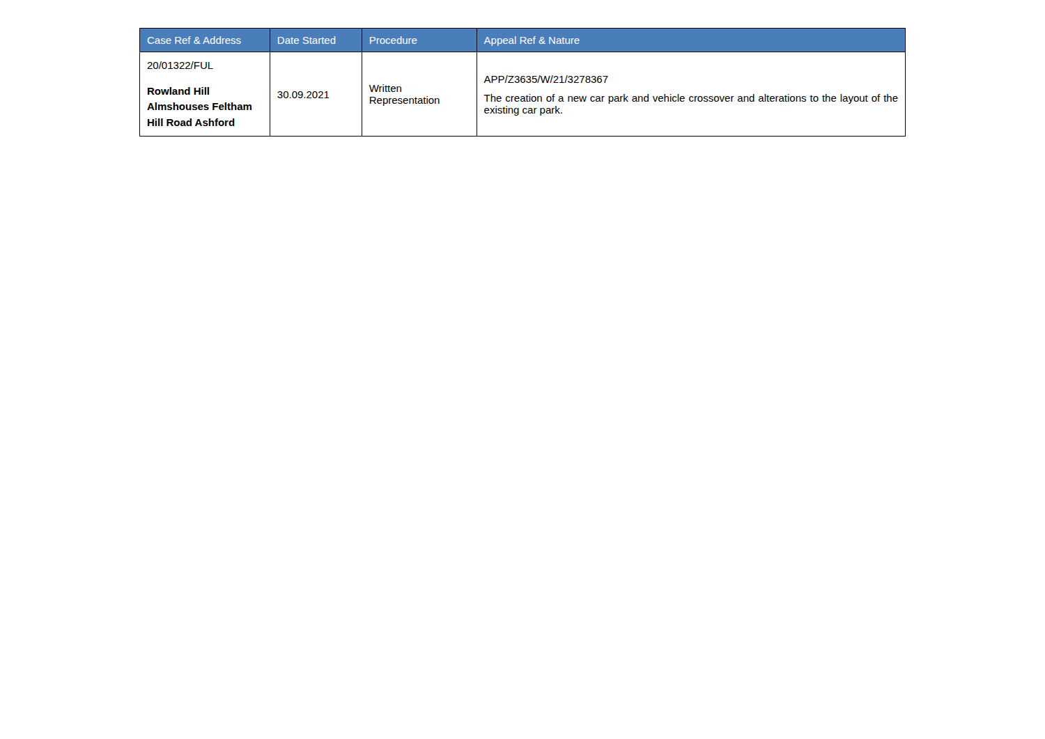| Case Ref & Address | Date Started | Procedure | Appeal Ref & Nature |
| --- | --- | --- | --- |
| 20/01322/FUL Rowland Hill Almshouses Feltham Hill Road Ashford | 30.09.2021 | Written Representation | APP/Z3635/W/21/3278367 The creation of a new car park and vehicle crossover and alterations to the layout of the existing car park. |